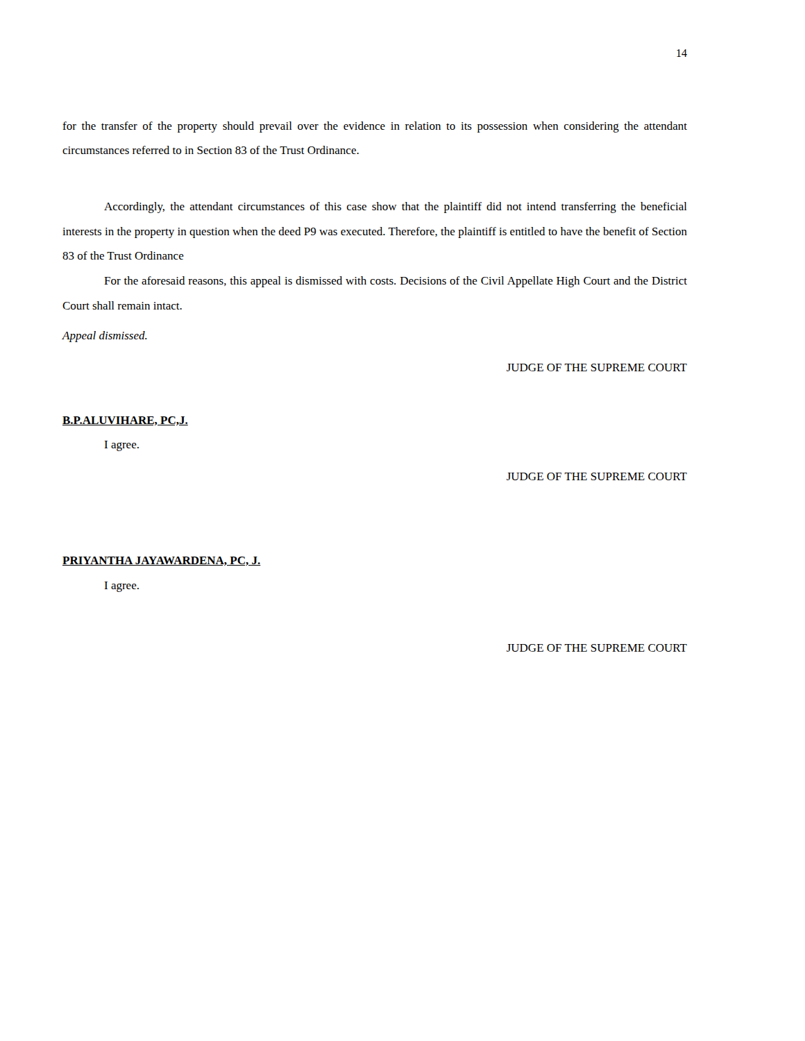14
for the transfer of the property should prevail over the evidence in relation to its possession when considering the attendant circumstances referred to in Section 83 of the Trust Ordinance.
Accordingly, the attendant circumstances of this case show that the plaintiff did not intend transferring the beneficial interests in the property in question when the deed P9 was executed. Therefore, the plaintiff is entitled to have the benefit of Section 83 of the Trust Ordinance
For the aforesaid reasons, this appeal is dismissed with costs. Decisions of the Civil Appellate High Court and the District Court shall remain intact.
Appeal dismissed.
JUDGE OF THE SUPREME COURT
B.P.ALUVIHARE, PC,J.
I agree.
JUDGE OF THE SUPREME COURT
PRIYANTHA JAYAWARDENA, PC, J.
I agree.
JUDGE OF THE SUPREME COURT